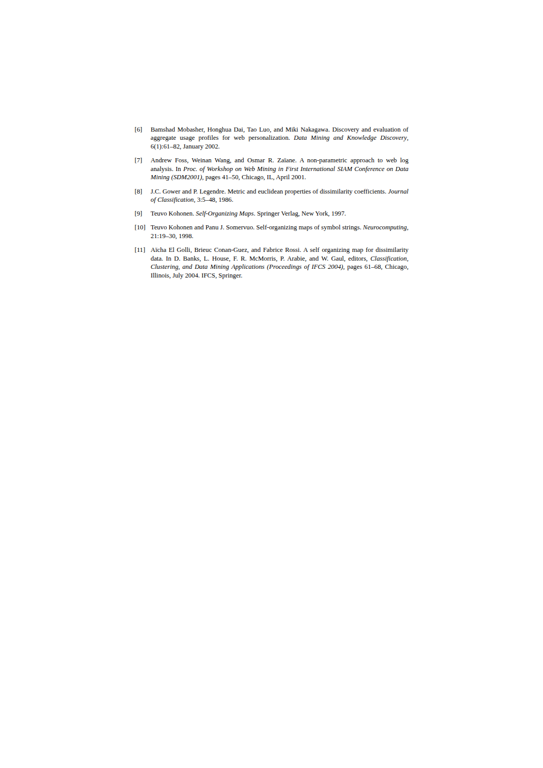[6] Bamshad Mobasher, Honghua Dai, Tao Luo, and Miki Nakagawa. Discovery and evaluation of aggregate usage profiles for web personalization. Data Mining and Knowledge Discovery, 6(1):61–82, January 2002.
[7] Andrew Foss, Weinan Wang, and Osmar R. Zaïane. A non-parametric approach to web log analysis. In Proc. of Workshop on Web Mining in First International SIAM Conference on Data Mining (SDM2001), pages 41–50, Chicago, IL, April 2001.
[8] J.C. Gower and P. Legendre. Metric and euclidean properties of dissimilarity coefficients. Journal of Classification, 3:5–48, 1986.
[9] Teuvo Kohonen. Self-Organizing Maps. Springer Verlag, New York, 1997.
[10] Teuvo Kohonen and Panu J. Somervuo. Self-organizing maps of symbol strings. Neurocomputing, 21:19–30, 1998.
[11] Aïcha El Golli, Brieuc Conan-Guez, and Fabrice Rossi. A self organizing map for dissimilarity data. In D. Banks, L. House, F. R. McMorris, P. Arabie, and W. Gaul, editors, Classification, Clustering, and Data Mining Applications (Proceedings of IFCS 2004), pages 61–68, Chicago, Illinois, July 2004. IFCS, Springer.